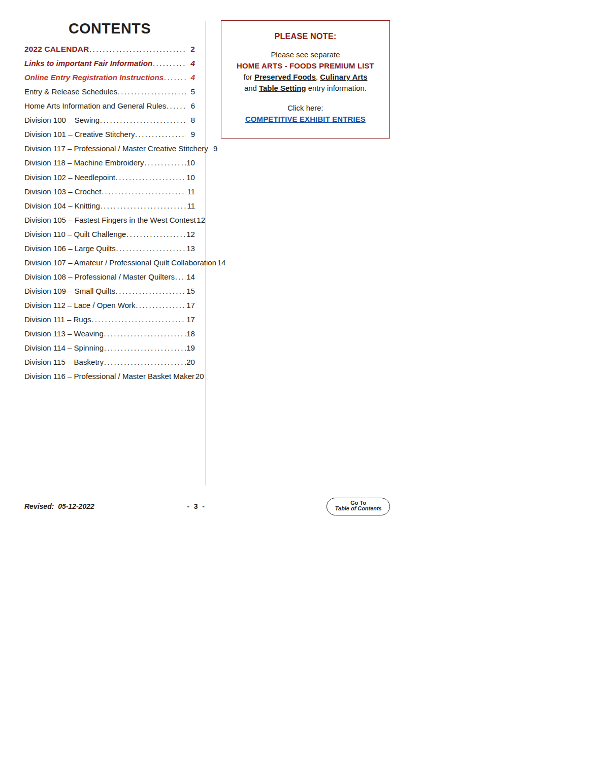CONTENTS
2022 CALENDAR.................................. 2
Links to important Fair Information.................. 4
Online Entry Registration Instructions............... 4
Entry & Release Schedules.............................. 5
Home Arts Information and General Rules.............. 6
Division 100 – Sewing.................................. 8
Division 101 – Creative Stitchery........................ 9
Division 117 – Professional / Master Creative Stitchery.... 9
Division 118 – Machine Embroidery.................... 10
Division 102 – Needlepoint............................ 10
Division 103 – Crochet................................ 11
Division 104 – Knitting................................ 11
Division 105 – Fastest Fingers in the West Contest....... 12
Division 110 – Quilt Challenge......................... 12
Division 106 – Large Quilts............................ 13
Division 107 – Amateur / Professional Quilt Collaboration 14
Division 108 – Professional / Master Quilters............ 14
Division 109 – Small Quilts............................ 15
Division 112 – Lace / Open Work....................... 17
Division 111 – Rugs................................... 17
Division 113 – Weaving............................... 18
Division 114 – Spinning............................... 19
Division 115 – Basketry............................... 20
Division 116 – Professional / Master Basket Maker....... 20
PLEASE NOTE:
Please see separate
HOME ARTS - FOODS PREMIUM LIST
for Preserved Foods, Culinary Arts
and Table Setting entry information.
Click here:
COMPETITIVE EXHIBIT ENTRIES
Revised: 05-12-2022
- 3 -
Go To
Table of Contents